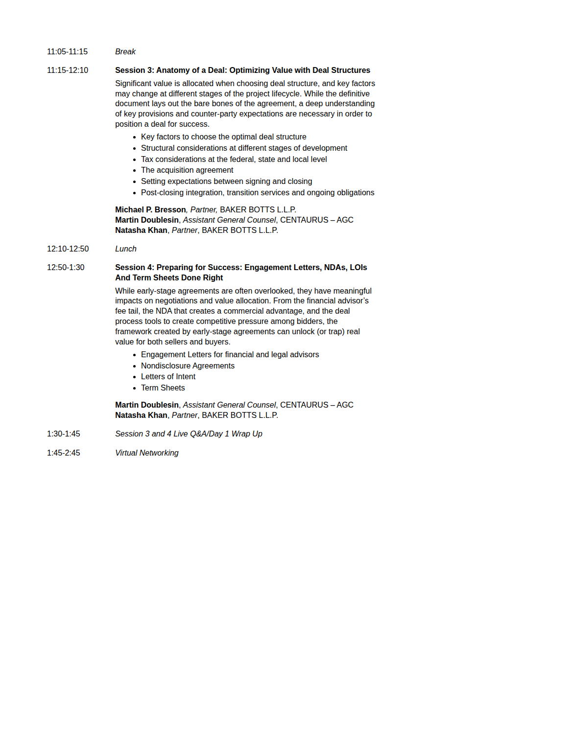11:05-11:15
Break
11:15-12:10
Session 3: Anatomy of a Deal: Optimizing Value with Deal Structures
Significant value is allocated when choosing deal structure, and key factors may change at different stages of the project lifecycle. While the definitive document lays out the bare bones of the agreement, a deep understanding of key provisions and counter-party expectations are necessary in order to position a deal for success.
Key factors to choose the optimal deal structure
Structural considerations at different stages of development
Tax considerations at the federal, state and local level
The acquisition agreement
Setting expectations between signing and closing
Post-closing integration, transition services and ongoing obligations
Michael P. Bresson, Partner, BAKER BOTTS L.L.P.
Martin Doublesin, Assistant General Counsel, CENTAURUS – AGC
Natasha Khan, Partner, BAKER BOTTS L.L.P.
12:10-12:50
Lunch
12:50-1:30
Session 4: Preparing for Success: Engagement Letters, NDAs, LOIs And Term Sheets Done Right
While early-stage agreements are often overlooked, they have meaningful impacts on negotiations and value allocation. From the financial advisor’s fee tail, the NDA that creates a commercial advantage, and the deal process tools to create competitive pressure among bidders, the framework created by early-stage agreements can unlock (or trap) real value for both sellers and buyers.
Engagement Letters for financial and legal advisors
Nondisclosure Agreements
Letters of Intent
Term Sheets
Martin Doublesin, Assistant General Counsel, CENTAURUS – AGC
Natasha Khan, Partner, BAKER BOTTS L.L.P.
1:30-1:45
Session 3 and 4 Live Q&A/Day 1 Wrap Up
1:45-2:45
Virtual Networking